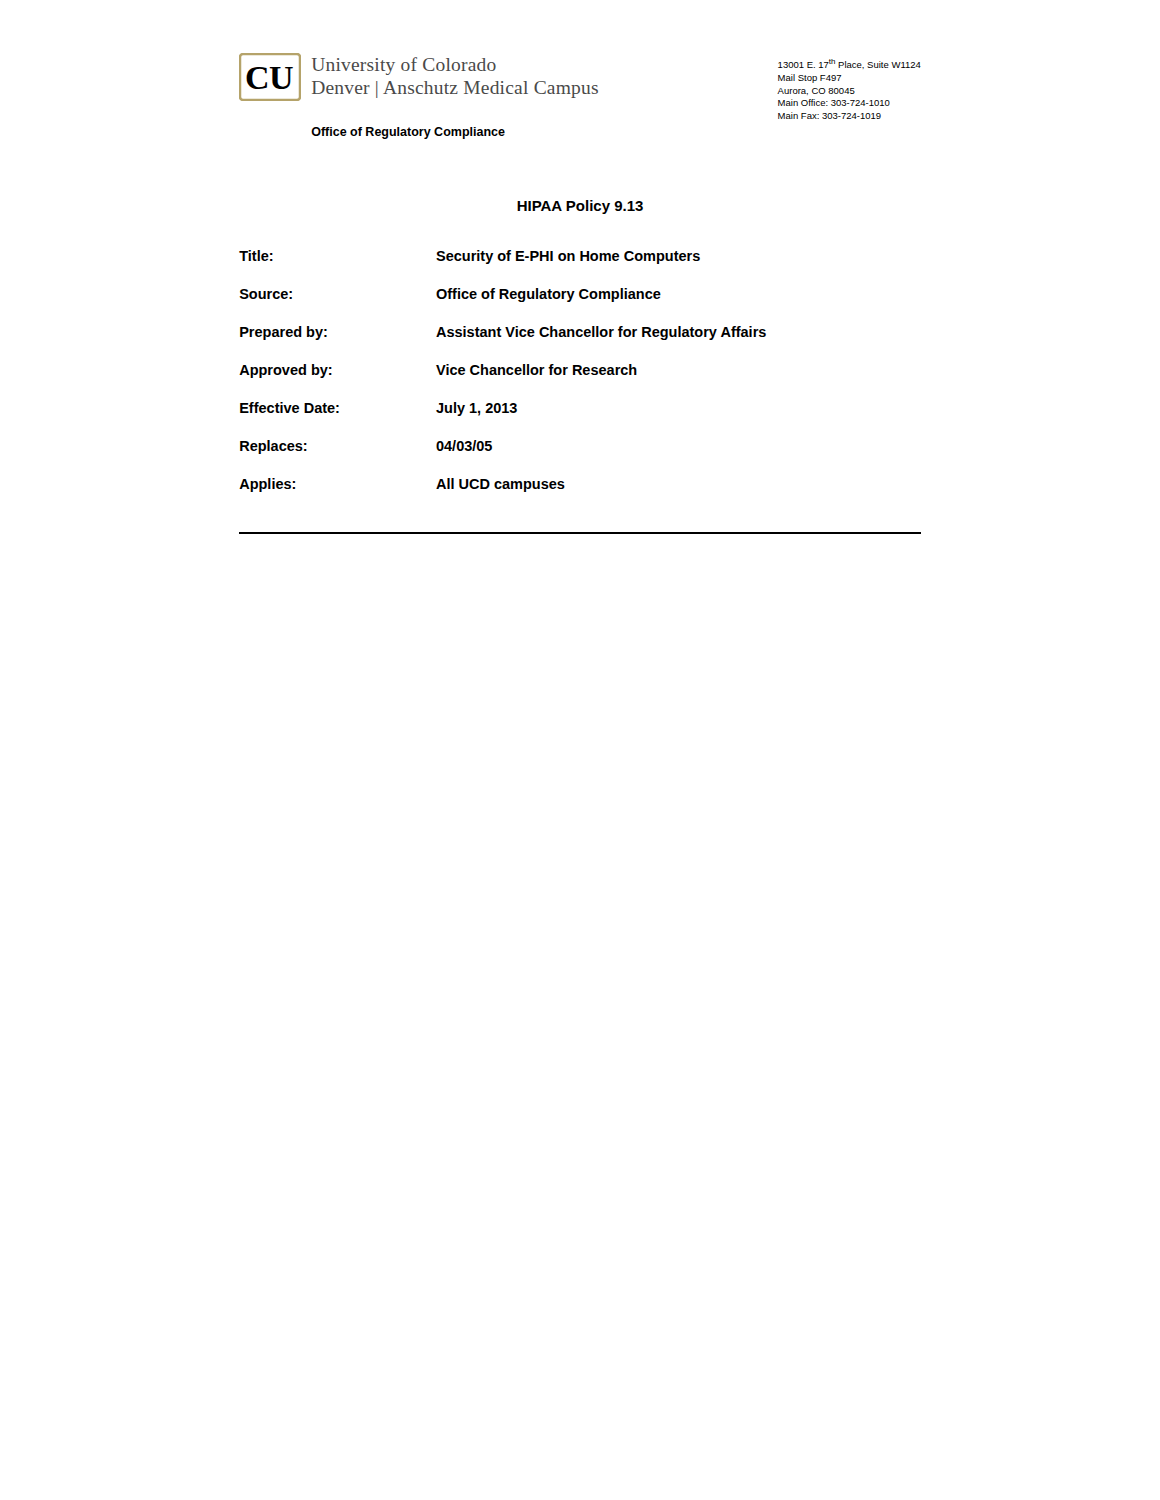C U
University of Colorado
Denver | Anschutz Medical Campus
13001 E. 17th Place, Suite W1124
Mail Stop F497
Aurora, CO 80045
Main Office: 303-724-1010
Main Fax: 303-724-1019
Office of Regulatory Compliance
HIPAA Policy 9.13
| Title: | Security of E-PHI on Home Computers |
| Source: | Office of Regulatory Compliance |
| Prepared by: | Assistant Vice Chancellor for Regulatory Affairs |
| Approved by: | Vice Chancellor for Research |
| Effective Date: | July 1, 2013 |
| Replaces: | 04/03/05 |
| Applies: | All UCD campuses |